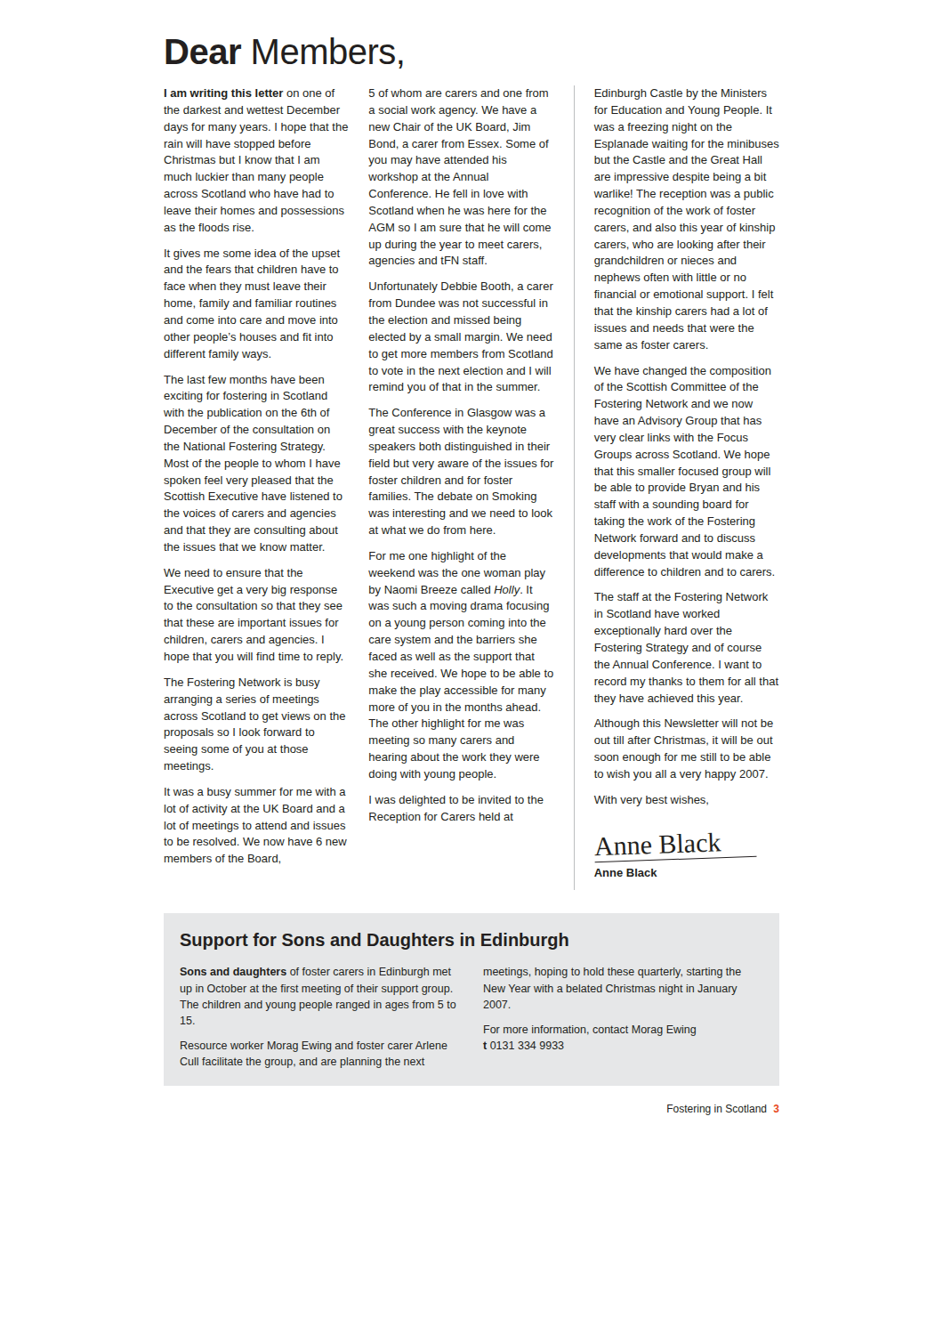Dear Members,
I am writing this letter on one of the darkest and wettest December days for many years. I hope that the rain will have stopped before Christmas but I know that I am much luckier than many people across Scotland who have had to leave their homes and possessions as the floods rise.
It gives me some idea of the upset and the fears that children have to face when they must leave their home, family and familiar routines and come into care and move into other people’s houses and fit into different family ways.
The last few months have been exciting for fostering in Scotland with the publication on the 6th of December of the consultation on the National Fostering Strategy. Most of the people to whom I have spoken feel very pleased that the Scottish Executive have listened to the voices of carers and agencies and that they are consulting about the issues that we know matter.
We need to ensure that the Executive get a very big response to the consultation so that they see that these are important issues for children, carers and agencies. I hope that you will find time to reply.
The Fostering Network is busy arranging a series of meetings across Scotland to get views on the proposals so I look forward to seeing some of you at those meetings.
It was a busy summer for me with a lot of activity at the UK Board and a lot of meetings to attend and issues to be resolved. We now have 6 new members of the Board,
5 of whom are carers and one from a social work agency. We have a new Chair of the UK Board, Jim Bond, a carer from Essex. Some of you may have attended his workshop at the Annual Conference. He fell in love with Scotland when he was here for the AGM so I am sure that he will come up during the year to meet carers, agencies and tFN staff.
Unfortunately Debbie Booth, a carer from Dundee was not successful in the election and missed being elected by a small margin. We need to get more members from Scotland to vote in the next election and I will remind you of that in the summer.
The Conference in Glasgow was a great success with the keynote speakers both distinguished in their field but very aware of the issues for foster children and for foster families. The debate on Smoking was interesting and we need to look at what we do from here.
For me one highlight of the weekend was the one woman play by Naomi Breeze called Holly. It was such a moving drama focusing on a young person coming into the care system and the barriers she faced as well as the support that she received. We hope to be able to make the play accessible for many more of you in the months ahead. The other highlight for me was meeting so many carers and hearing about the work they were doing with young people.
I was delighted to be invited to the Reception for Carers held at
Edinburgh Castle by the Ministers for Education and Young People. It was a freezing night on the Esplanade waiting for the minibuses but the Castle and the Great Hall are impressive despite being a bit warlike! The reception was a public recognition of the work of foster carers, and also this year of kinship carers, who are looking after their grandchildren or nieces and nephews often with little or no financial or emotional support. I felt that the kinship carers had a lot of issues and needs that were the same as foster carers.
We have changed the composition of the Scottish Committee of the Fostering Network and we now have an Advisory Group that has very clear links with the Focus Groups across Scotland. We hope that this smaller focused group will be able to provide Bryan and his staff with a sounding board for taking the work of the Fostering Network forward and to discuss developments that would make a difference to children and to carers.
The staff at the Fostering Network in Scotland have worked exceptionally hard over the Fostering Strategy and of course the Annual Conference. I want to record my thanks to them for all that they have achieved this year.
Although this Newsletter will not be out till after Christmas, it will be out soon enough for me still to be able to wish you all a very happy 2007.
With very best wishes,
Anne Black
Anne Black
Support for Sons and Daughters in Edinburgh
Sons and daughters of foster carers in Edinburgh met up in October at the first meeting of their support group. The children and young people ranged in ages from 5 to 15.
Resource worker Morag Ewing and foster carer Arlene Cull facilitate the group, and are planning the next
meetings, hoping to hold these quarterly, starting the New Year with a belated Christmas night in January 2007.
For more information, contact Morag Ewing
t 0131 334 9933
Fostering in Scotland 3